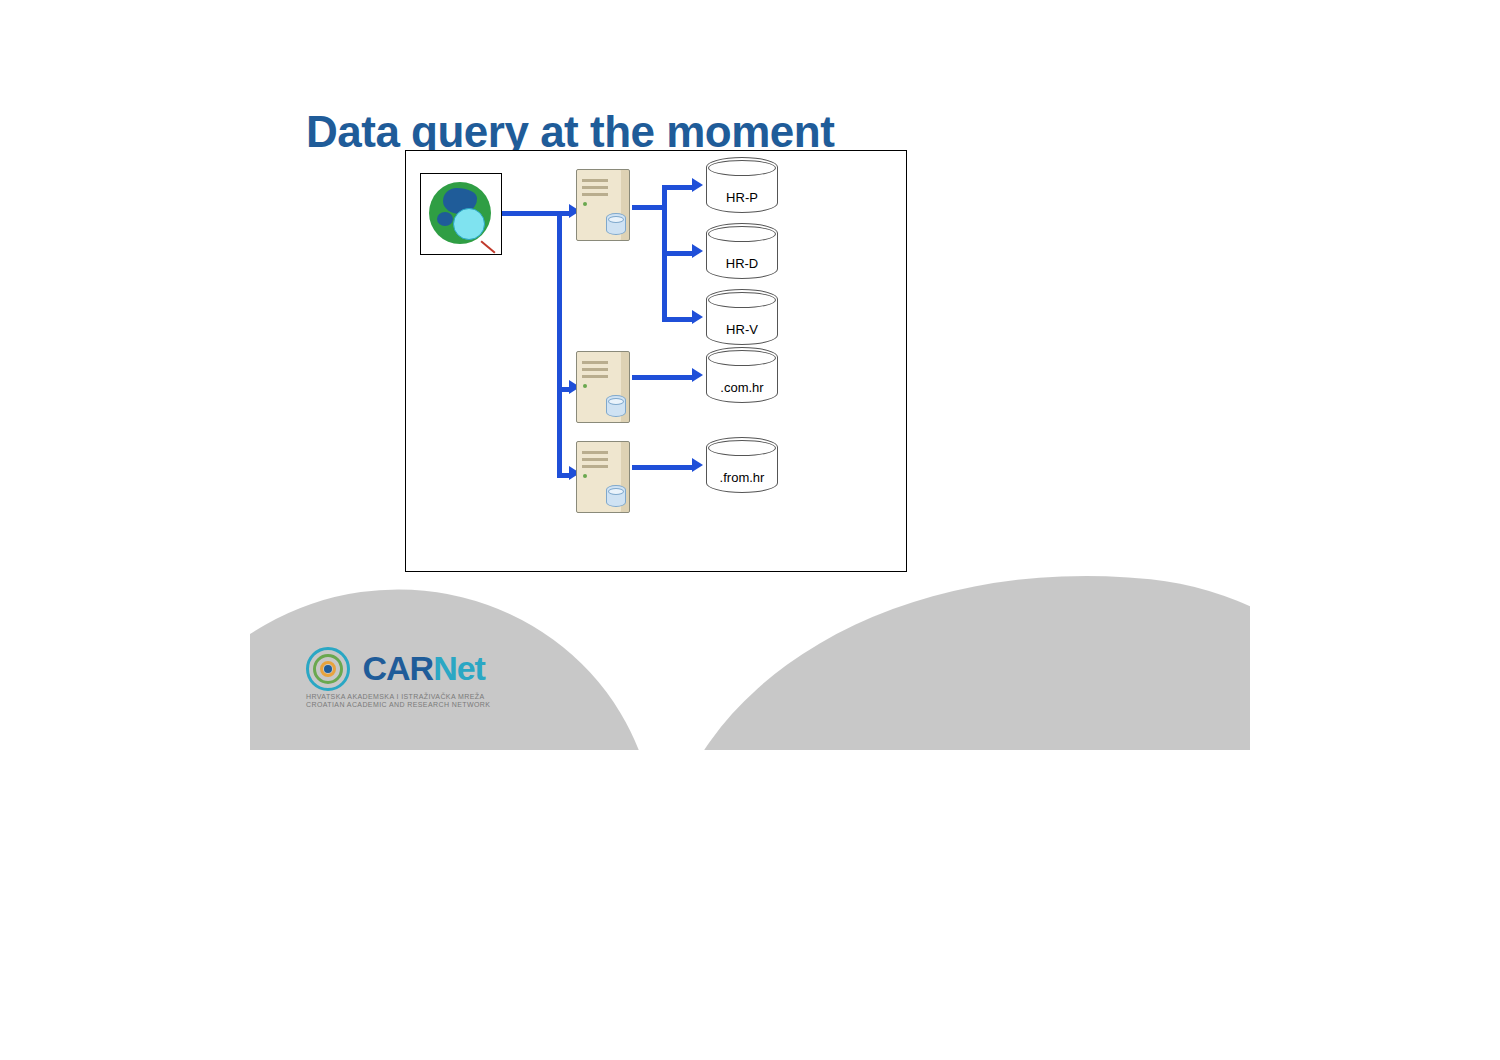Data query at the moment
HR-P
HR-D
HR-V
.com.hr
.from.hr
CARNet
HRVATSKA AKADEMSKA I ISTRAŽIVAČKA MREŽA
CROATIAN ACADEMIC AND RESEARCH NETWORK